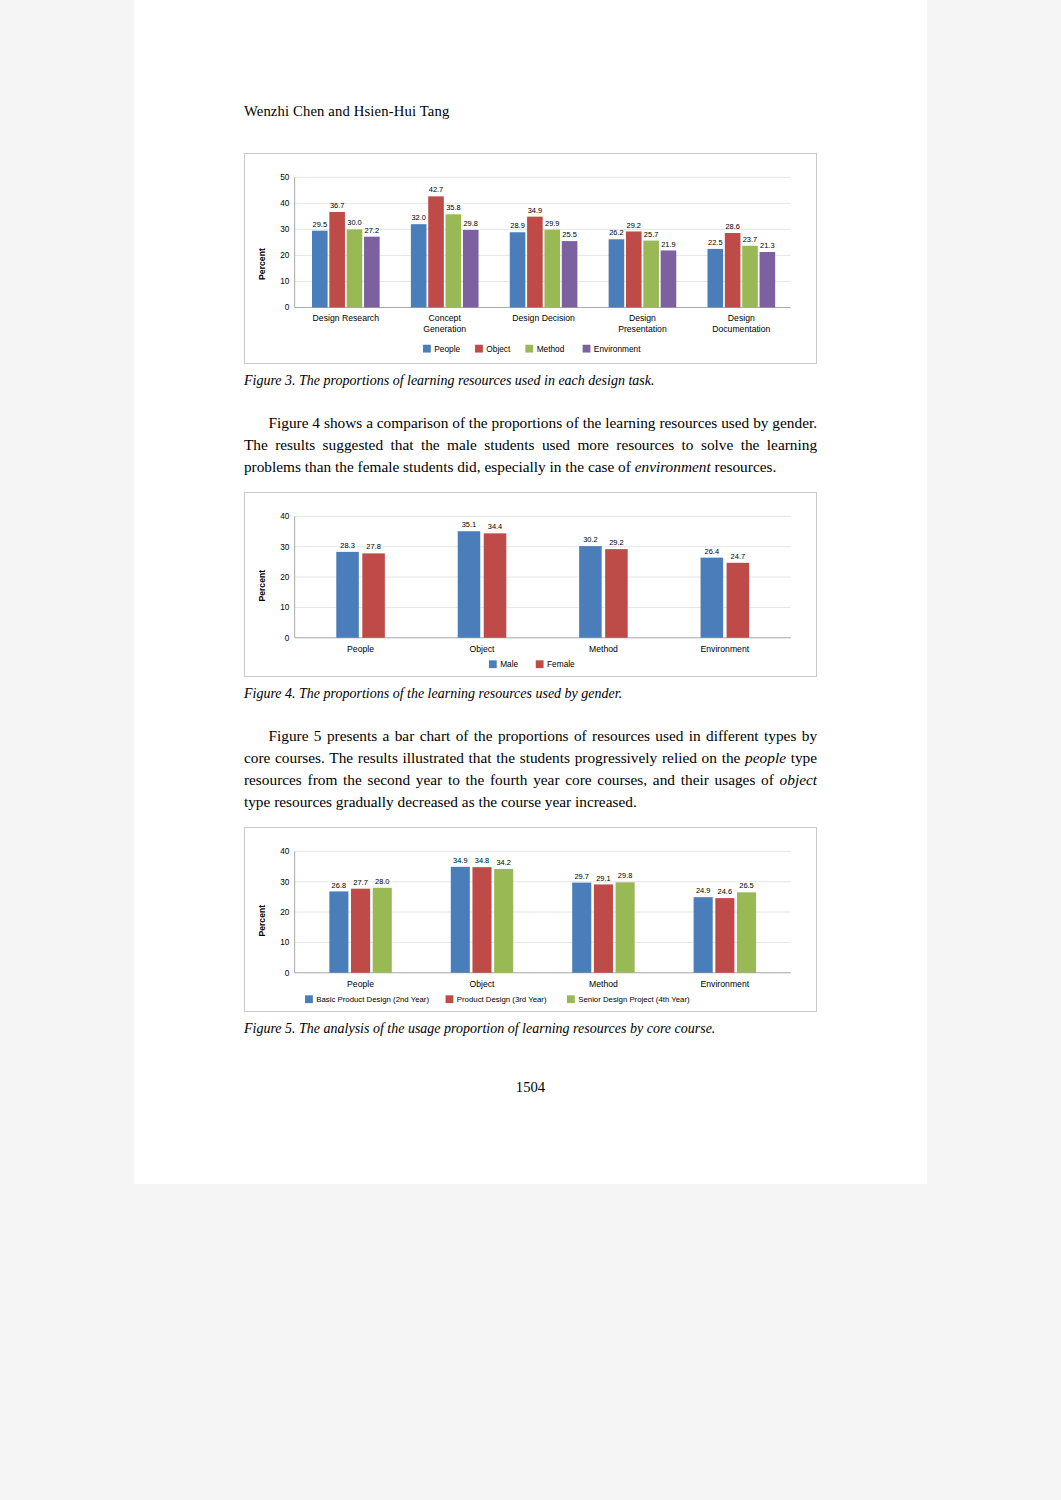Wenzhi Chen and Hsien-Hui Tang
Percent 50 40 30 20 10 0 Group 1: Design Research 29.5 36.7 30.0 27.2 29.5 36.7 30.0 27.2 Design Research 32.0 42.7 35.8 29.8 Concept Generation 28.9 34.9 29.9 25.5 Design Decision 26.2 29.2 25.7 21.9 Design Presentation 22.5 28.6 23.7 21.3 Design Documentation People Object Method Environment
Figure 3. The proportions of learning resources used in each design task.
Figure 4 shows a comparison of the proportions of the learning resources used by gender. The results suggested that the male students used more resources to solve the learning problems than the female students did, especially in the case of environment resources.
Percent 40 30 20 10 0 28.3 27.8 People 35.1 34.4 Object 30.2 29.2 Method 26.4 24.7 Environment Male Female
Figure 4. The proportions of the learning resources used by gender.
Figure 5 presents a bar chart of the proportions of resources used in different types by core courses. The results illustrated that the students progressively relied on the people type resources from the second year to the fourth year core courses, and their usages of object type resources gradually decreased as the course year increased.
Percent 40 30 20 10 0 26.8 27.7 28.0 People 34.9 34.8 34.2 Object 29.7 29.1 29.8 Method 24.9 24.6 26.5 Environment Basic Product Design (2nd Year) Product Design (3rd Year) Senior Design Project (4th Year)
Figure 5. The analysis of the usage proportion of learning resources by core course.
1504